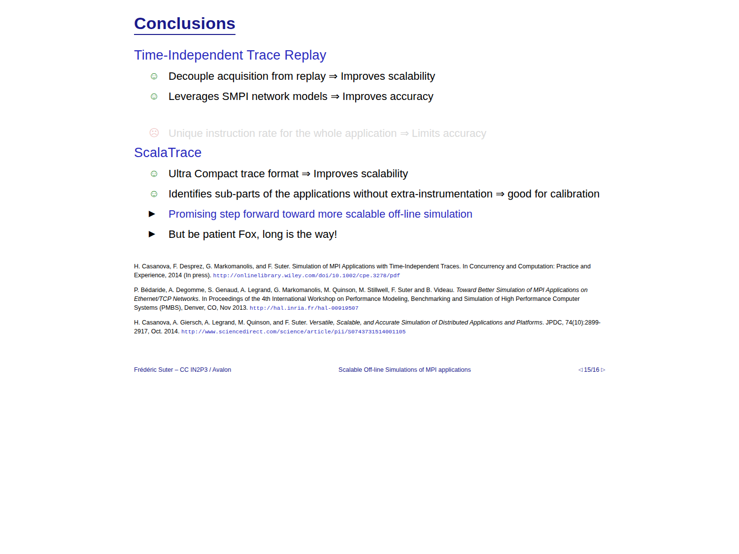Conclusions
Time-Independent Trace Replay
☺Decouple acquisition from replay ⇒ Improves scalability
☺Leverages SMPI network models ⇒ Improves accuracy
☹Unique instruction rate for the whole application ⇒ Limits accuracy
ScalaTrace
☺Ultra Compact trace format ⇒ Improves scalability
☺Identifies sub-parts of the applications without extra-instrumentation ⇒ good for calibration
▶Promising step forward toward more scalable off-line simulation
▶But be patient Fox, long is the way!
H. Casanova, F. Desprez, G. Markomanolis, and F. Suter. Simulation of MPI Applications with Time-Independent Traces. In Concurrency and Computation: Practice and Experience, 2014 (In press). http://onlinelibrary.wiley.com/doi/10.1002/cpe.3278/pdf
P. Bédaride, A. Degomme, S. Genaud, A. Legrand, G. Markomanolis, M. Quinson, M. Stillwell, F. Suter and B. Videau. Toward Better Simulation of MPI Applications on Ethernet/TCP Networks. In Proceedings of the 4th International Workshop on Performance Modeling, Benchmarking and Simulation of High Performance Computer Systems (PMBS), Denver, CO, Nov 2013. http://hal.inria.fr/hal-00919507
H. Casanova, A. Giersch, A. Legrand, M. Quinson, and F. Suter. Versatile, Scalable, and Accurate Simulation of Distributed Applications and Platforms. JPDC, 74(10):2899-2917, Oct. 2014. http://www.sciencedirect.com/science/article/pii/S0743731514001105
Frédéric Suter – CC IN2P3 / Avalon Scalable Off-line Simulations of MPI applications ◁ 15/16 ▷